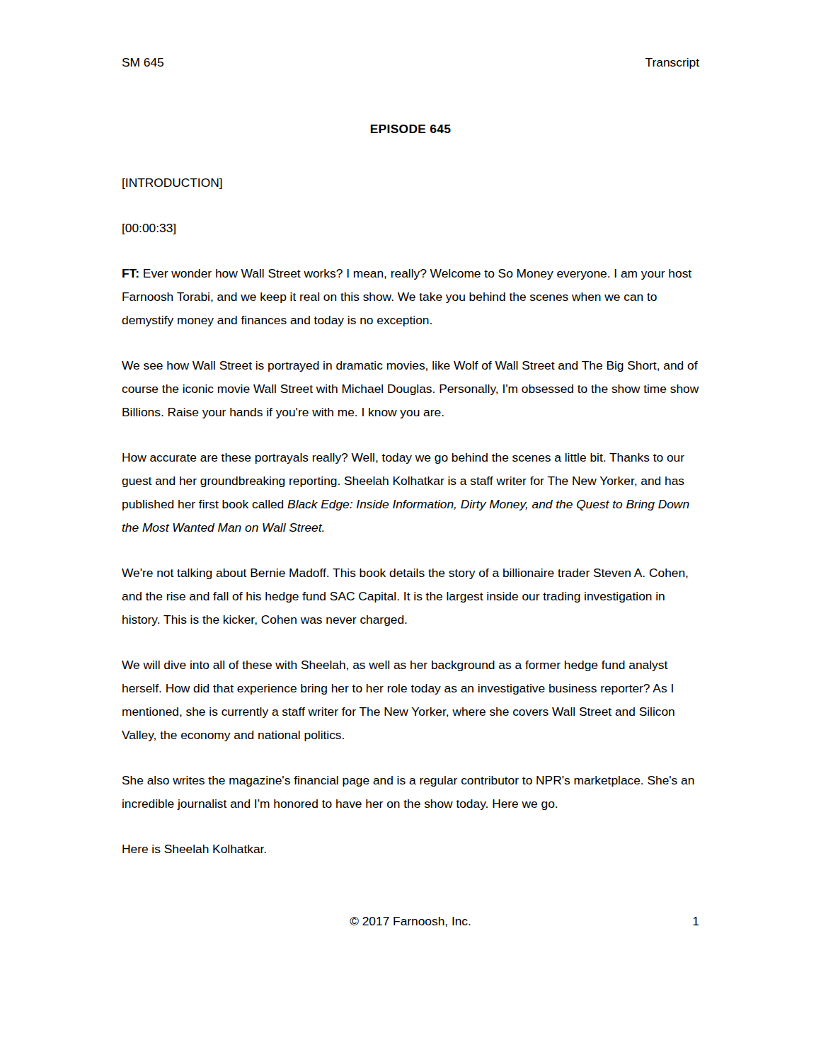SM 645 Transcript
EPISODE 645
[INTRODUCTION]
[00:00:33]
FT: Ever wonder how Wall Street works? I mean, really? Welcome to So Money everyone. I am your host Farnoosh Torabi, and we keep it real on this show. We take you behind the scenes when we can to demystify money and finances and today is no exception.
We see how Wall Street is portrayed in dramatic movies, like Wolf of Wall Street and The Big Short, and of course the iconic movie Wall Street with Michael Douglas. Personally, I'm obsessed to the show time show Billions. Raise your hands if you're with me. I know you are.
How accurate are these portrayals really? Well, today we go behind the scenes a little bit. Thanks to our guest and her groundbreaking reporting. Sheelah Kolhatkar is a staff writer for The New Yorker, and has published her first book called Black Edge: Inside Information, Dirty Money, and the Quest to Bring Down the Most Wanted Man on Wall Street.
We're not talking about Bernie Madoff. This book details the story of a billionaire trader Steven A. Cohen, and the rise and fall of his hedge fund SAC Capital. It is the largest inside our trading investigation in history. This is the kicker, Cohen was never charged.
We will dive into all of these with Sheelah, as well as her background as a former hedge fund analyst herself. How did that experience bring her to her role today as an investigative business reporter? As I mentioned, she is currently a staff writer for The New Yorker, where she covers Wall Street and Silicon Valley, the economy and national politics.
She also writes the magazine's financial page and is a regular contributor to NPR's marketplace. She's an incredible journalist and I'm honored to have her on the show today. Here we go.
Here is Sheelah Kolhatkar.
© 2017 Farnoosh, Inc. 1